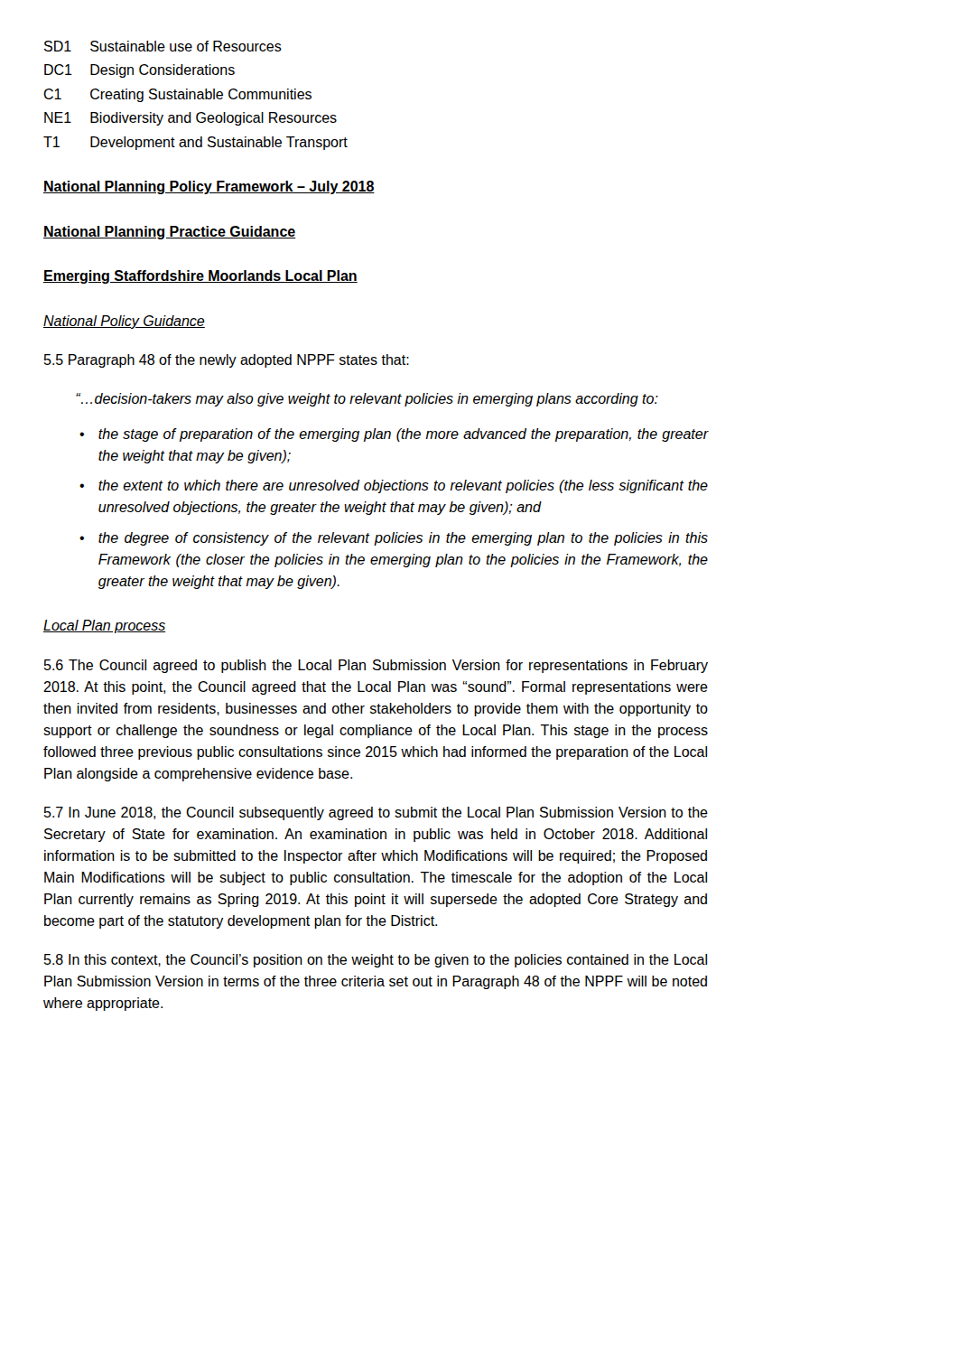SD1 Sustainable use of Resources
DC1 Design Considerations
C1 Creating Sustainable Communities
NE1 Biodiversity and Geological Resources
T1 Development and Sustainable Transport
National Planning Policy Framework – July 2018
National Planning Practice Guidance
Emerging Staffordshire Moorlands Local Plan
National Policy Guidance
5.5 Paragraph 48 of the newly adopted NPPF states that:
“…decision-takers may also give weight to relevant policies in emerging plans according to:
the stage of preparation of the emerging plan (the more advanced the preparation, the greater the weight that may be given);
the extent to which there are unresolved objections to relevant policies (the less significant the unresolved objections, the greater the weight that may be given); and
the degree of consistency of the relevant policies in the emerging plan to the policies in this Framework (the closer the policies in the emerging plan to the policies in the Framework, the greater the weight that may be given).
Local Plan process
5.6 The Council agreed to publish the Local Plan Submission Version for representations in February 2018. At this point, the Council agreed that the Local Plan was “sound”. Formal representations were then invited from residents, businesses and other stakeholders to provide them with the opportunity to support or challenge the soundness or legal compliance of the Local Plan. This stage in the process followed three previous public consultations since 2015 which had informed the preparation of the Local Plan alongside a comprehensive evidence base.
5.7 In June 2018, the Council subsequently agreed to submit the Local Plan Submission Version to the Secretary of State for examination. An examination in public was held in October 2018. Additional information is to be submitted to the Inspector after which Modifications will be required; the Proposed Main Modifications will be subject to public consultation. The timescale for the adoption of the Local Plan currently remains as Spring 2019. At this point it will supersede the adopted Core Strategy and become part of the statutory development plan for the District.
5.8 In this context, the Council’s position on the weight to be given to the policies contained in the Local Plan Submission Version in terms of the three criteria set out in Paragraph 48 of the NPPF will be noted where appropriate.